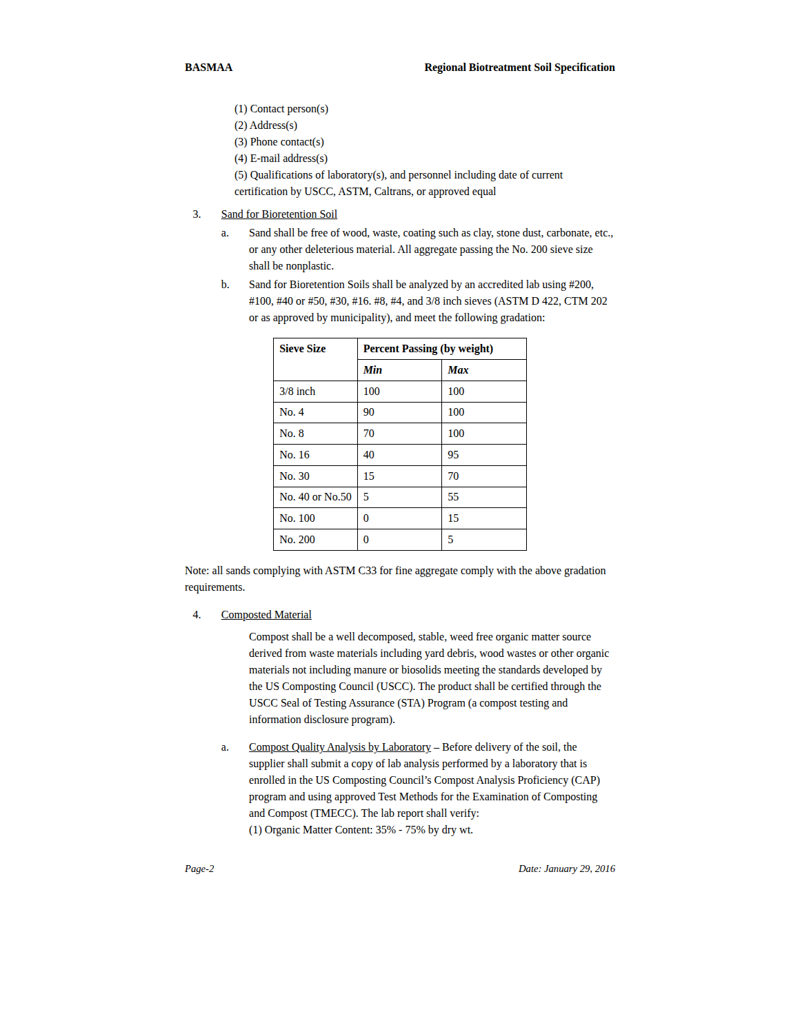BASMAA
Regional Biotreatment Soil Specification
(1) Contact person(s)
(2) Address(s)
(3) Phone contact(s)
(4) E-mail address(s)
(5) Qualifications of laboratory(s), and personnel including date of current certification by USCC, ASTM, Caltrans, or approved equal
Sand for Bioretention Soil
Sand shall be free of wood, waste, coating such as clay, stone dust, carbonate, etc., or any other deleterious material. All aggregate passing the No. 200 sieve size shall be nonplastic.
Sand for Bioretention Soils shall be analyzed by an accredited lab using #200, #100, #40 or #50, #30, #16. #8, #4, and 3/8 inch sieves (ASTM D 422, CTM 202 or as approved by municipality), and meet the following gradation:
| Sieve Size | Percent Passing (by weight) |
| --- | --- |
| Min | Max |
| 3/8 inch | 100 | 100 |
| No. 4 | 90 | 100 |
| No. 8 | 70 | 100 |
| No. 16 | 40 | 95 |
| No. 30 | 15 | 70 |
| No. 40 or No.50 | 5 | 55 |
| No. 100 | 0 | 15 |
| No. 200 | 0 | 5 |
Note: all sands complying with ASTM C33 for fine aggregate comply with the above gradation requirements.
Composted Material
Compost shall be a well decomposed, stable, weed free organic matter source derived from waste materials including yard debris, wood wastes or other organic materials not including manure or biosolids meeting the standards developed by the US Composting Council (USCC). The product shall be certified through the USCC Seal of Testing Assurance (STA) Program (a compost testing and information disclosure program).
Compost Quality Analysis by Laboratory – Before delivery of the soil, the supplier shall submit a copy of lab analysis performed by a laboratory that is enrolled in the US Composting Council’s Compost Analysis Proficiency (CAP) program and using approved Test Methods for the Examination of Composting and Compost (TMECC). The lab report shall verify:
(1) Organic Matter Content: 35% - 75% by dry wt.
Page-2
Date: January 29, 2016